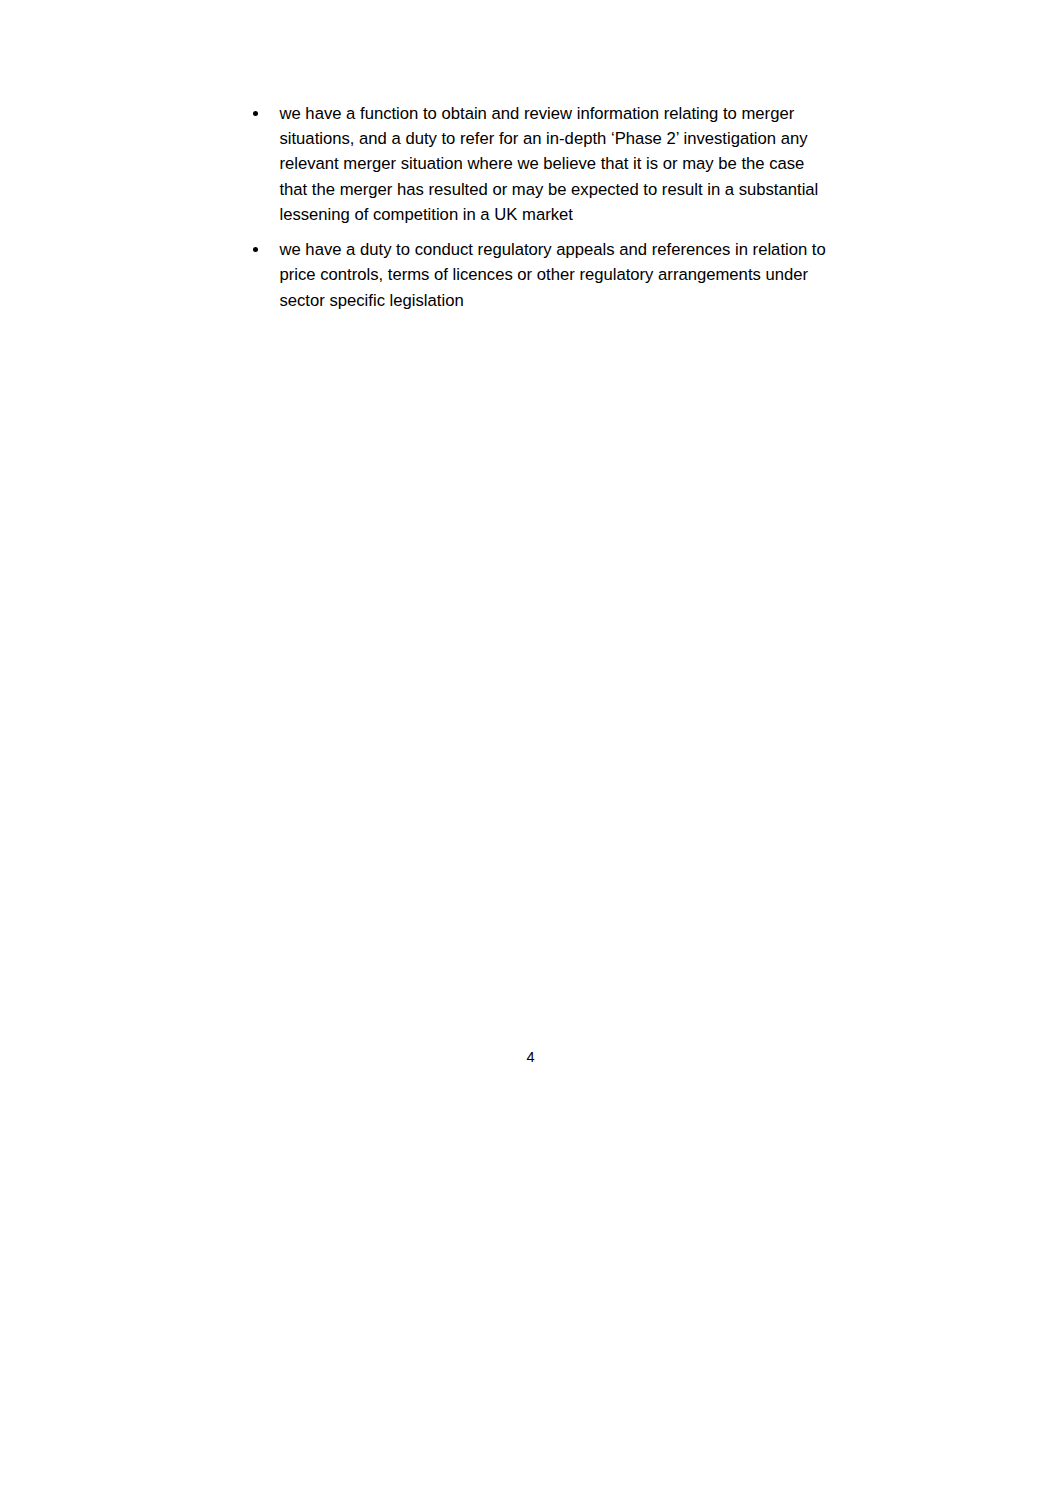we have a function to obtain and review information relating to merger situations, and a duty to refer for an in-depth ‘Phase 2’ investigation any relevant merger situation where we believe that it is or may be the case that the merger has resulted or may be expected to result in a substantial lessening of competition in a UK market
we have a duty to conduct regulatory appeals and references in relation to price controls, terms of licences or other regulatory arrangements under sector specific legislation
4